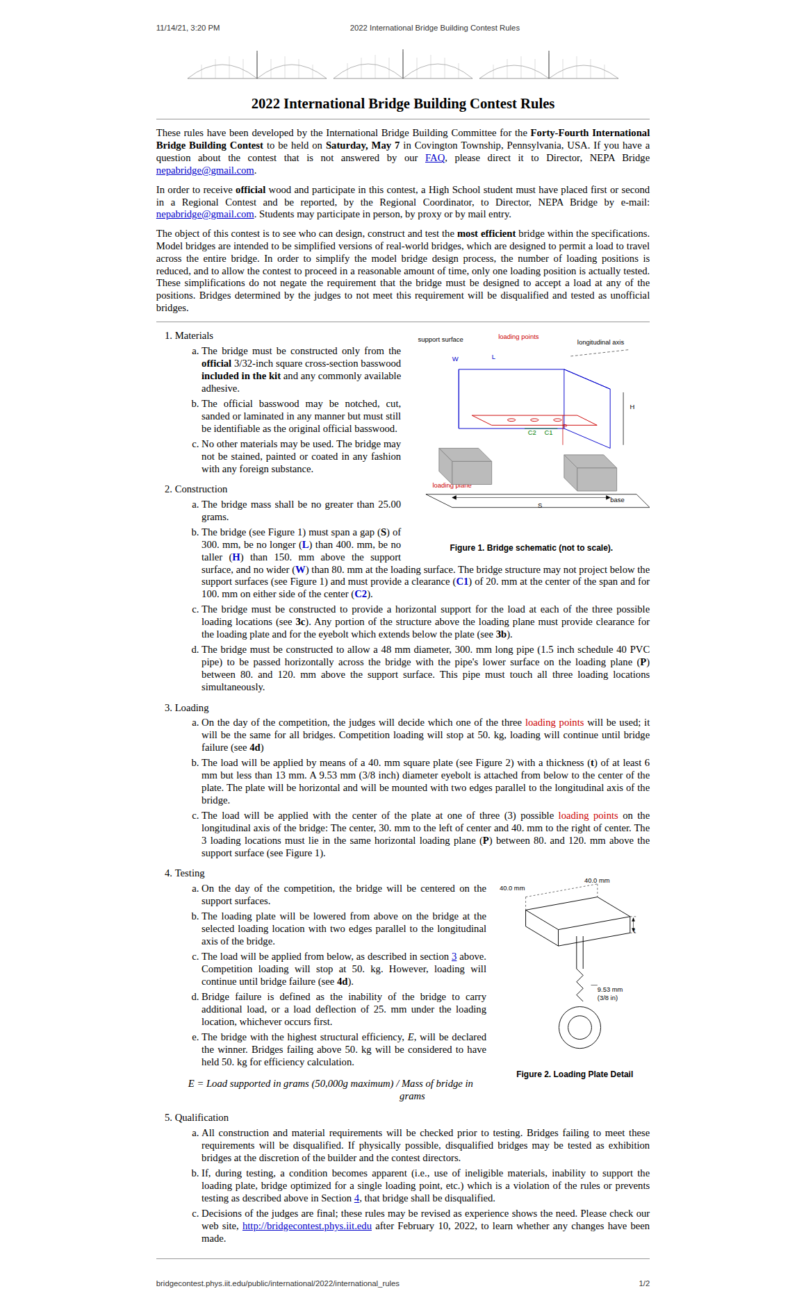11/14/21, 3:20 PM
2022 International Bridge Building Contest Rules
2022 International Bridge Building Contest Rules
These rules have been developed by the International Bridge Building Committee for the Forty-Fourth International Bridge Building Contest to be held on Saturday, May 7 in Covington Township, Pennsylvania, USA. If you have a question about the contest that is not answered by our FAQ, please direct it to Director, NEPA Bridge nepabridge@gmail.com.
In order to receive official wood and participate in this contest, a High School student must have placed first or second in a Regional Contest and be reported, by the Regional Coordinator, to Director, NEPA Bridge by e-mail: nepabridge@gmail.com. Students may participate in person, by proxy or by mail entry.
The object of this contest is to see who can design, construct and test the most efficient bridge within the specifications. Model bridges are intended to be simplified versions of real-world bridges, which are designed to permit a load to travel across the entire bridge. In order to simplify the model bridge design process, the number of loading positions is reduced, and to allow the contest to proceed in a reasonable amount of time, only one loading position is actually tested. These simplifications do not negate the requirement that the bridge must be designed to accept a load at any of the positions. Bridges determined by the judges to not meet this requirement will be disqualified and tested as unofficial bridges.
Figure 1. Bridge schematic (not to scale).
Materials
The bridge must be constructed only from the official 3/32-inch square cross-section basswood included in the kit and any commonly available adhesive.
The official basswood may be notched, cut, sanded or laminated in any manner but must still be identifiable as the original official basswood.
No other materials may be used. The bridge may not be stained, painted or coated in any fashion with any foreign substance.
Construction
The bridge mass shall be no greater than 25.00 grams.
The bridge (see Figure 1) must span a gap (S) of 300. mm, be no longer (L) than 400. mm, be no taller (H) than 150. mm above the support surface, and no wider (W) than 80. mm at the loading surface. The bridge structure may not project below the support surfaces (see Figure 1) and must provide a clearance (C1) of 20. mm at the center of the span and for 100. mm on either side of the center (C2).
The bridge must be constructed to provide a horizontal support for the load at each of the three possible loading locations (see 3c). Any portion of the structure above the loading plane must provide clearance for the loading plate and for the eyebolt which extends below the plate (see 3b).
The bridge must be constructed to allow a 48 mm diameter, 300. mm long pipe (1.5 inch schedule 40 PVC pipe) to be passed horizontally across the bridge with the pipe's lower surface on the loading plane (P) between 80. and 120. mm above the support surface. This pipe must touch all three loading locations simultaneously.
Loading
On the day of the competition, the judges will decide which one of the three loading points will be used; it will be the same for all bridges. Competition loading will stop at 50. kg, loading will continue until bridge failure (see 4d)
The load will be applied by means of a 40. mm square plate (see Figure 2) with a thickness (t) of at least 6 mm but less than 13 mm. A 9.53 mm (3/8 inch) diameter eyebolt is attached from below to the center of the plate. The plate will be horizontal and will be mounted with two edges parallel to the longitudinal axis of the bridge.
The load will be applied with the center of the plate at one of three (3) possible loading points on the longitudinal axis of the bridge: The center, 30. mm to the left of center and 40. mm to the right of center. The 3 loading locations must lie in the same horizontal loading plane (P) between 80. and 120. mm above the support surface (see Figure 1).
Figure 2. Loading Plate Detail
Testing
On the day of the competition, the bridge will be centered on the support surfaces.
The loading plate will be lowered from above on the bridge at the selected loading location with two edges parallel to the longitudinal axis of the bridge.
The load will be applied from below, as described in section 3 above. Competition loading will stop at 50. kg. However, loading will continue until bridge failure (see 4d).
Bridge failure is defined as the inability of the bridge to carry additional load, or a load deflection of 25. mm under the loading location, whichever occurs first.
The bridge with the highest structural efficiency, E, will be declared the winner. Bridges failing above 50. kg will be considered to have held 50. kg for efficiency calculation.
E = Load supported in grams (50,000g maximum) / Mass of bridge in grams
Qualification
All construction and material requirements will be checked prior to testing. Bridges failing to meet these requirements will be disqualified. If physically possible, disqualified bridges may be tested as exhibition bridges at the discretion of the builder and the contest directors.
If, during testing, a condition becomes apparent (i.e., use of ineligible materials, inability to support the loading plate, bridge optimized for a single loading point, etc.) which is a violation of the rules or prevents testing as described above in Section 4, that bridge shall be disqualified.
Decisions of the judges are final; these rules may be revised as experience shows the need. Please check our web site, http://bridgecontest.phys.iit.edu after February 10, 2022, to learn whether any changes have been made.
bridgecontest.phys.iit.edu/public/international/2022/international_rules
1/2